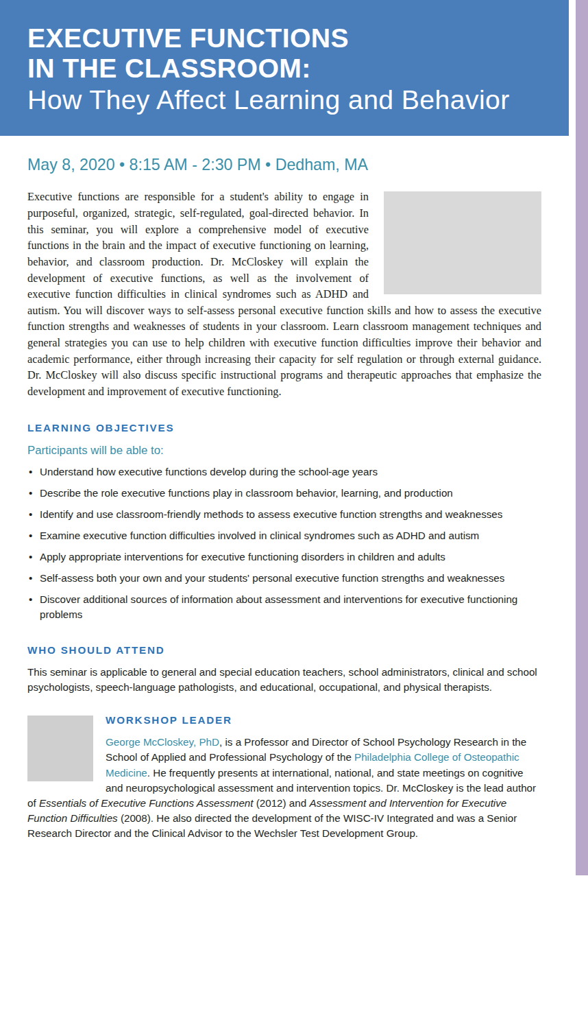Executive Functions in the Classroom: How They Affect Learning and Behavior
May 8, 2020 • 8:15 AM - 2:30 PM • Dedham, MA
Executive functions are responsible for a student's ability to engage in purposeful, organized, strategic, self-regulated, goal-directed behavior. In this seminar, you will explore a comprehensive model of executive functions in the brain and the impact of executive functioning on learning, behavior, and classroom production. Dr. McCloskey will explain the development of executive functions, as well as the involvement of executive function difficulties in clinical syndromes such as ADHD and autism. You will discover ways to self-assess personal executive function skills and how to assess the executive function strengths and weaknesses of students in your classroom. Learn classroom management techniques and general strategies you can use to help children with executive function difficulties improve their behavior and academic performance, either through increasing their capacity for self regulation or through external guidance. Dr. McCloskey will also discuss specific instructional programs and therapeutic approaches that emphasize the development and improvement of executive functioning.
Learning Objectives
Participants will be able to:
Understand how executive functions develop during the school-age years
Describe the role executive functions play in classroom behavior, learning, and production
Identify and use classroom-friendly methods to assess executive function strengths and weaknesses
Examine executive function difficulties involved in clinical syndromes such as ADHD and autism
Apply appropriate interventions for executive functioning disorders in children and adults
Self-assess both your own and your students' personal executive function strengths and weaknesses
Discover additional sources of information about assessment and interventions for executive functioning problems
Who Should Attend
This seminar is applicable to general and special education teachers, school administrators, clinical and school psychologists, speech-language pathologists, and educational, occupational, and physical therapists.
Workshop Leader
George McCloskey, PhD, is a Professor and Director of School Psychology Research in the School of Applied and Professional Psychology of the Philadelphia College of Osteopathic Medicine. He frequently presents at international, national, and state meetings on cognitive and neuropsychological assessment and intervention topics. Dr. McCloskey is the lead author of Essentials of Executive Functions Assessment (2012) and Assessment and Intervention for Executive Function Difficulties (2008). He also directed the development of the WISC-IV Integrated and was a Senior Research Director and the Clinical Advisor to the Wechsler Test Development Group.